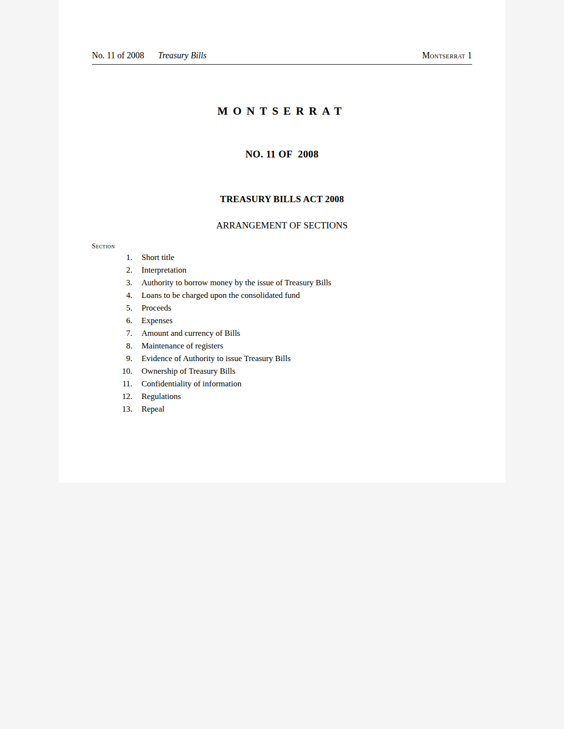No. 11 of 2008 Treasury Bills Montserrat 1
MONTSERRAT
NO. 11 OF 2008
TREASURY BILLS ACT 2008
ARRANGEMENT OF SECTIONS
Section
1. Short title
2. Interpretation
3. Authority to borrow money by the issue of Treasury Bills
4. Loans to be charged upon the consolidated fund
5. Proceeds
6. Expenses
7. Amount and currency of Bills
8. Maintenance of registers
9. Evidence of Authority to issue Treasury Bills
10. Ownership of Treasury Bills
11. Confidentiality of information
12. Regulations
13. Repeal